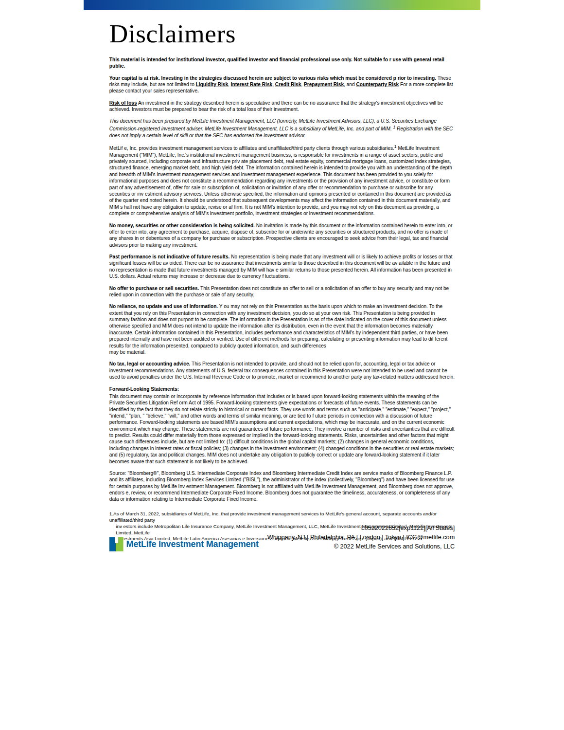Disclaimers
This material is intended for institutional investor, qualified investor and financial professional use only. Not suitable fo r use with general retail public.
Your capital is at risk. Investing in the strategies discussed herein are subject to various risks which must be considered p rior to investing. These risks may include, but are not limited to Liquidity Risk, Interest Rate Risk, Credit Risk, Prepayment Risk, and Counterparty Risk For a more complete list please contact your sales representative.
Risk of loss An investment in the strategy described herein is speculative and there can be no assurance that the strategy's investment objectives will be achieved. Investors must be prepared to bear the risk of a total loss of their investment.
This document has been prepared by MetLife Investment Management, LLC (formerly, MetLife Investment Advisors, LLC), a U.S. Securities Exchange Commission-registered investment adviser. MetLife Investment Management, LLC is a subsidiary of MetLife, Inc. and part of MIM. 1 Registration with the SEC does not imply a certain level of skill or that the SEC has endorsed the investment advisor.
MetLif e, Inc. provides investment management services to affiliates and unaffiliated/third party clients through various subsidiaries.1 MetLife Investment Management ("MIM"), MetLife, Inc.'s institutional investment management business, is responsible for investments in a range of asset sectors, public and privately sourced, including corporate and infrastructure priv ate placement debt, real estate equity, commercial mortgage loans, customized index strategies, structured finance, emerging market debt, and high yield debt. The information contained herein is intended to provide you with an understanding of the depth and breadth of MIM's investment management services and investment management experience. This document has been provided to you solely for informational purposes and does not constitute a recommendation regarding any investments or the provision of any investment advice, or constitute or form part of any advertisement of, offer for sale or subscription of, solicitation or invitation of any offer or recommendation to purchase or subscribe for any securities or inv estment advisory services. Unless otherwise specified, the information and opinions presented or contained in this document are provided as of the quarter end noted herein. It should be understood that subsequent developments may affect the information contained in this document materially, and MIM s hall not have any obligation to update, revise or af firm. It is not MIM's intention to provide, and you may not rely on this document as providing, a complete or comprehensive analysis of MIM's investment portfolio, investment strategies or investment recommendations.
No money, securities or other consideration is being solicited. No invitation is made by this document or the information contained herein to enter into, or offer to enter into, any agreement to purchase, acquire, dispose of, subscribe for or underwrite any securities or structured products, and no offer is made of any shares in or debentures of a company for purchase or subscription. Prospective clients are encouraged to seek advice from their legal, tax and financial advisors prior to making any investment.
Past performance is not indicative of future results. No representation is being made that any investment will or is likely to achieve profits or losses or that significant losses will be av oided. There can be no assurance that investments similar to those described in this document will be av ailable in the future and no representation is made that future investments managed by MIM will hav e similar returns to those presented herein. All information has been presented in U.S. dollars. Actual returns may increase or decrease due to currency f luctuations.
No offer to purchase or sell securities. This Presentation does not constitute an offer to sell or a solicitation of an offer to buy any security and may not be relied upon in connection with the purchase or sale of any security.
No reliance, no update and use of information. Y ou may not rely on this Presentation as the basis upon which to make an investment decision. To the extent that you rely on this Presentation in connection with any investment decision, you do so at your own risk. This Presentation is being provided in summary fashion and does not purport to be complete. The inf ormation in the Presentation is as of the date indicated on the cover of this document unless otherwise specified and MIM does not intend to update the information after its distribution, even in the event that the information becomes materially inaccurate. Certain information contained in this Presentation, includes performance and characteristics of MIM's by independent third parties, or have been prepared internally and have not been audited or verified. Use of different methods for preparing, calculating or presenting information may lead to dif ferent results for the information presented, compared to publicly quoted information, and such differences
may be material.
No tax, legal or accounting advice. This Presentation is not intended to provide, and should not be relied upon for, accounting, legal or tax advice or investment recommendations. Any statements of U.S. federal tax consequences contained in this Presentation were not intended to be used and cannot be used to avoid penalties under the U.S. Internal Revenue Code or to promote, market or recommend to another party any tax-related matters addressed herein.
Forward-Looking Statements:
This document may contain or incorporate by reference information that includes or is based upon forward-looking statements within the meaning of the Private Securities Litigation Ref orm Act of 1995. Forward-looking statements give expectations or forecasts of future events. These statements can be identified by the fact that they do not relate strictly to historical or current facts. They use words and terms such as "anticipate," "estimate," "expect," "project," "intend," "plan, " "believe," "will," and other words and terms of similar meaning, or are tied to f uture periods in connection with a discussion of future performance. Forward-looking statements are based MIM's assumptions and current expectations, which may be inaccurate, and on the current economic environment which may change. These statements are not guarantees of future performance. They involve a number of risks and uncertainties that are difficult to predict. Results could differ materially from those expressed or implied in the forward-looking statements. Risks, uncertainties and other factors that might cause such differences include, but are not limited to: (1) difficult conditions in the global capital markets; (2) changes in general economic conditions, including changes in interest rates or fiscal policies; (3) changes in the investment environment; (4) changed conditions in the securities or real estate markets; and (5) regulatory, tax and political changes. MIM does not undertake any obligation to publicly correct or update any forward-looking statement if it later becomes aware that such statement is not likely to be achieved.
Source: "Bloomberg®", Bloomberg U.S. Intermediate Corporate Index and Bloomberg Intermediate Credit Index are service marks of Bloomberg Finance L.P. and its affiliates, including Bloomberg Index Services Limited ("BISL"), the administrator of the index (collectively, "Bloomberg") and have been licensed for use for certain purposes by MetLife Inv estment Management. Bloomberg is not affiliated with MetLife Investment Management, and Bloomberg does not approve, endors e, review, or recommend Intermediate Corporate Fixed Income. Bloomberg does not guarantee the timeliness, accurateness, or completeness of any data or information relating to Intermediate Corporate Fixed Income.
1.As of March 31, 2022, subsidiaries of MetLife, Inc. that provide investment management services to MetLife's general account, separate accounts and/or unaffiliated/third partyinv estors include Metropolitan Life Insurance Company, MetLife Investment Management, LLC, MetLife Investment Management Limited, MetLife Investments Limited, MetLife Inv estments Asia Limited, MetLife Latin America Asesorias e Inversiones Limitada, MetLife Asset Management Corp. (Japan), and MIM I LLC .
MetLife Investment Management
L0522022652[exp1122][All States]
Whippany, NJ | Philadelphia, PA | London | Tokyo | ICG@metlife.com
© 2022 MetLife Services and Solutions, LLC